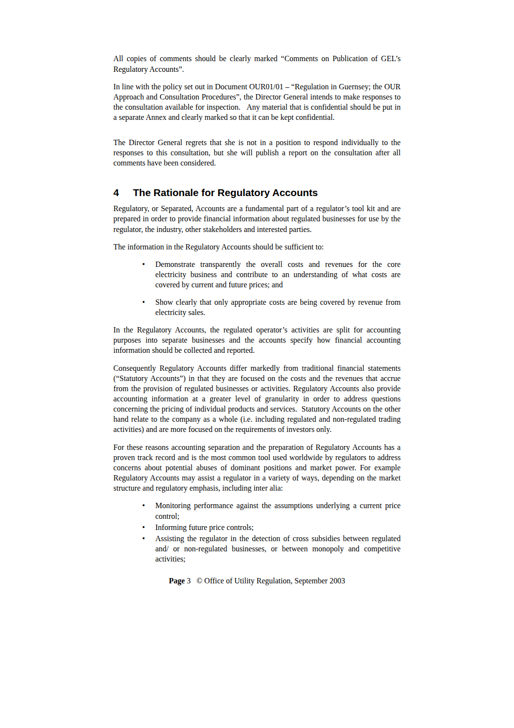All copies of comments should be clearly marked “Comments on Publication of GEL’s Regulatory Accounts”.
In line with the policy set out in Document OUR01/01 – “Regulation in Guernsey; the OUR Approach and Consultation Procedures”, the Director General intends to make responses to the consultation available for inspection. Any material that is confidential should be put in a separate Annex and clearly marked so that it can be kept confidential.
The Director General regrets that she is not in a position to respond individually to the responses to this consultation, but she will publish a report on the consultation after all comments have been considered.
4 The Rationale for Regulatory Accounts
Regulatory, or Separated, Accounts are a fundamental part of a regulator’s tool kit and are prepared in order to provide financial information about regulated businesses for use by the regulator, the industry, other stakeholders and interested parties.
The information in the Regulatory Accounts should be sufficient to:
Demonstrate transparently the overall costs and revenues for the core electricity business and contribute to an understanding of what costs are covered by current and future prices; and
Show clearly that only appropriate costs are being covered by revenue from electricity sales.
In the Regulatory Accounts, the regulated operator’s activities are split for accounting purposes into separate businesses and the accounts specify how financial accounting information should be collected and reported.
Consequently Regulatory Accounts differ markedly from traditional financial statements (“Statutory Accounts”) in that they are focused on the costs and the revenues that accrue from the provision of regulated businesses or activities. Regulatory Accounts also provide accounting information at a greater level of granularity in order to address questions concerning the pricing of individual products and services. Statutory Accounts on the other hand relate to the company as a whole (i.e. including regulated and non-regulated trading activities) and are more focused on the requirements of investors only.
For these reasons accounting separation and the preparation of Regulatory Accounts has a proven track record and is the most common tool used worldwide by regulators to address concerns about potential abuses of dominant positions and market power. For example Regulatory Accounts may assist a regulator in a variety of ways, depending on the market structure and regulatory emphasis, including inter alia:
Monitoring performance against the assumptions underlying a current price control;
Informing future price controls;
Assisting the regulator in the detection of cross subsidies between regulated and/ or non-regulated businesses, or between monopoly and competitive activities;
Page 3 © Office of Utility Regulation, September 2003